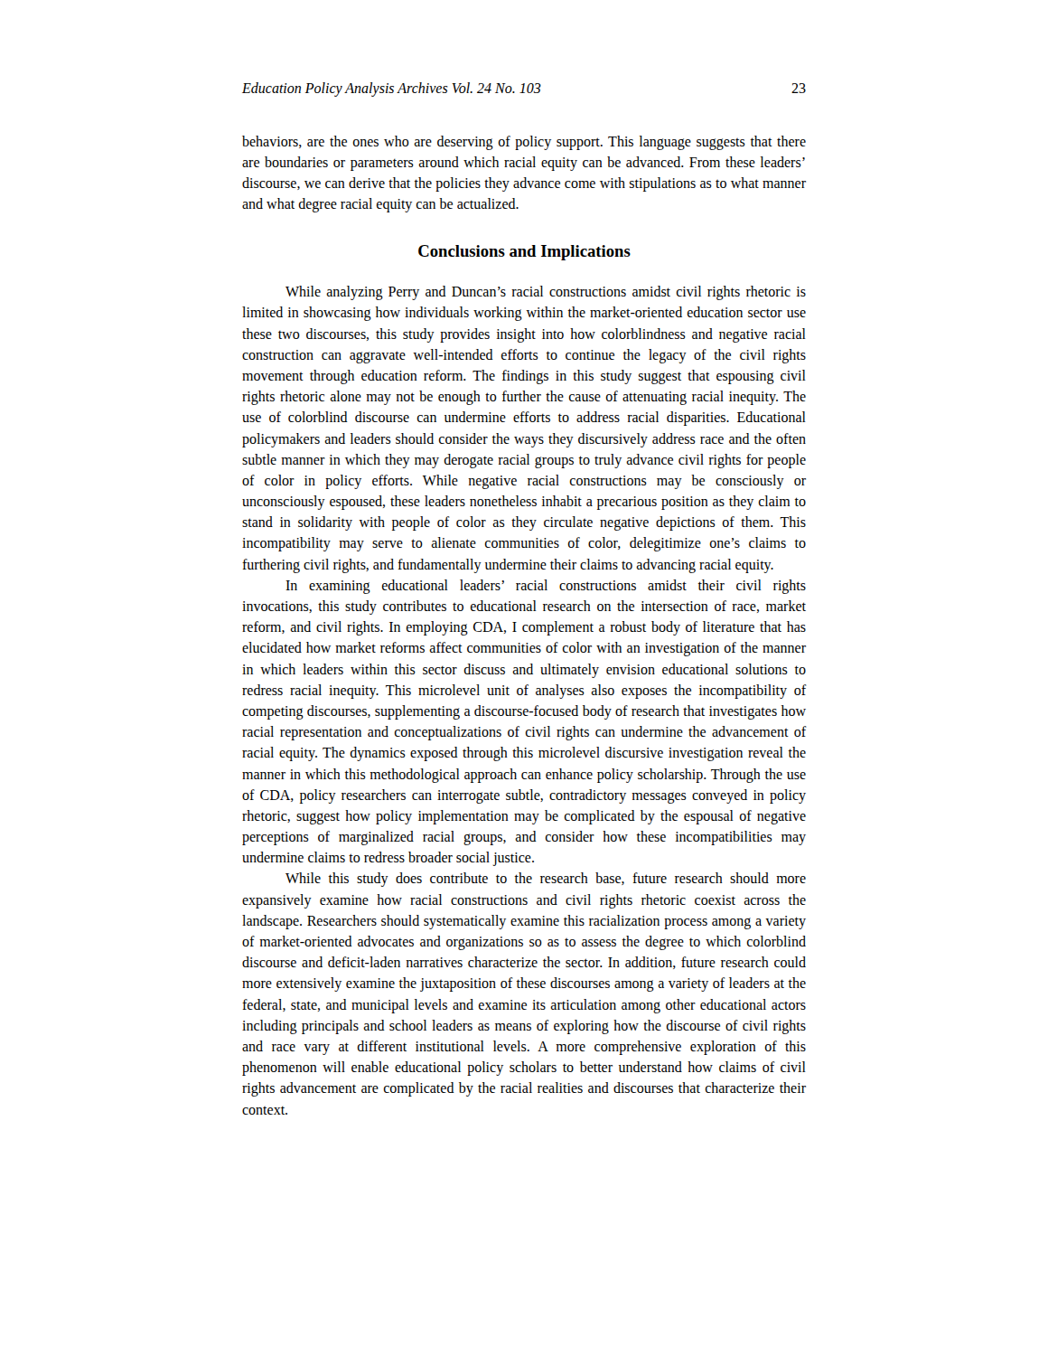Education Policy Analysis Archives Vol. 24 No. 103 23
behaviors, are the ones who are deserving of policy support. This language suggests that there are boundaries or parameters around which racial equity can be advanced. From these leaders’ discourse, we can derive that the policies they advance come with stipulations as to what manner and what degree racial equity can be actualized.
Conclusions and Implications
While analyzing Perry and Duncan’s racial constructions amidst civil rights rhetoric is limited in showcasing how individuals working within the market-oriented education sector use these two discourses, this study provides insight into how colorblindness and negative racial construction can aggravate well-intended efforts to continue the legacy of the civil rights movement through education reform. The findings in this study suggest that espousing civil rights rhetoric alone may not be enough to further the cause of attenuating racial inequity. The use of colorblind discourse can undermine efforts to address racial disparities. Educational policymakers and leaders should consider the ways they discursively address race and the often subtle manner in which they may derogate racial groups to truly advance civil rights for people of color in policy efforts. While negative racial constructions may be consciously or unconsciously espoused, these leaders nonetheless inhabit a precarious position as they claim to stand in solidarity with people of color as they circulate negative depictions of them. This incompatibility may serve to alienate communities of color, delegitimize one’s claims to furthering civil rights, and fundamentally undermine their claims to advancing racial equity.
In examining educational leaders’ racial constructions amidst their civil rights invocations, this study contributes to educational research on the intersection of race, market reform, and civil rights. In employing CDA, I complement a robust body of literature that has elucidated how market reforms affect communities of color with an investigation of the manner in which leaders within this sector discuss and ultimately envision educational solutions to redress racial inequity. This microlevel unit of analyses also exposes the incompatibility of competing discourses, supplementing a discourse-focused body of research that investigates how racial representation and conceptualizations of civil rights can undermine the advancement of racial equity. The dynamics exposed through this microlevel discursive investigation reveal the manner in which this methodological approach can enhance policy scholarship. Through the use of CDA, policy researchers can interrogate subtle, contradictory messages conveyed in policy rhetoric, suggest how policy implementation may be complicated by the espousal of negative perceptions of marginalized racial groups, and consider how these incompatibilities may undermine claims to redress broader social justice.
While this study does contribute to the research base, future research should more expansively examine how racial constructions and civil rights rhetoric coexist across the landscape. Researchers should systematically examine this racialization process among a variety of market-oriented advocates and organizations so as to assess the degree to which colorblind discourse and deficit-laden narratives characterize the sector. In addition, future research could more extensively examine the juxtaposition of these discourses among a variety of leaders at the federal, state, and municipal levels and examine its articulation among other educational actors including principals and school leaders as means of exploring how the discourse of civil rights and race vary at different institutional levels. A more comprehensive exploration of this phenomenon will enable educational policy scholars to better understand how claims of civil rights advancement are complicated by the racial realities and discourses that characterize their context.